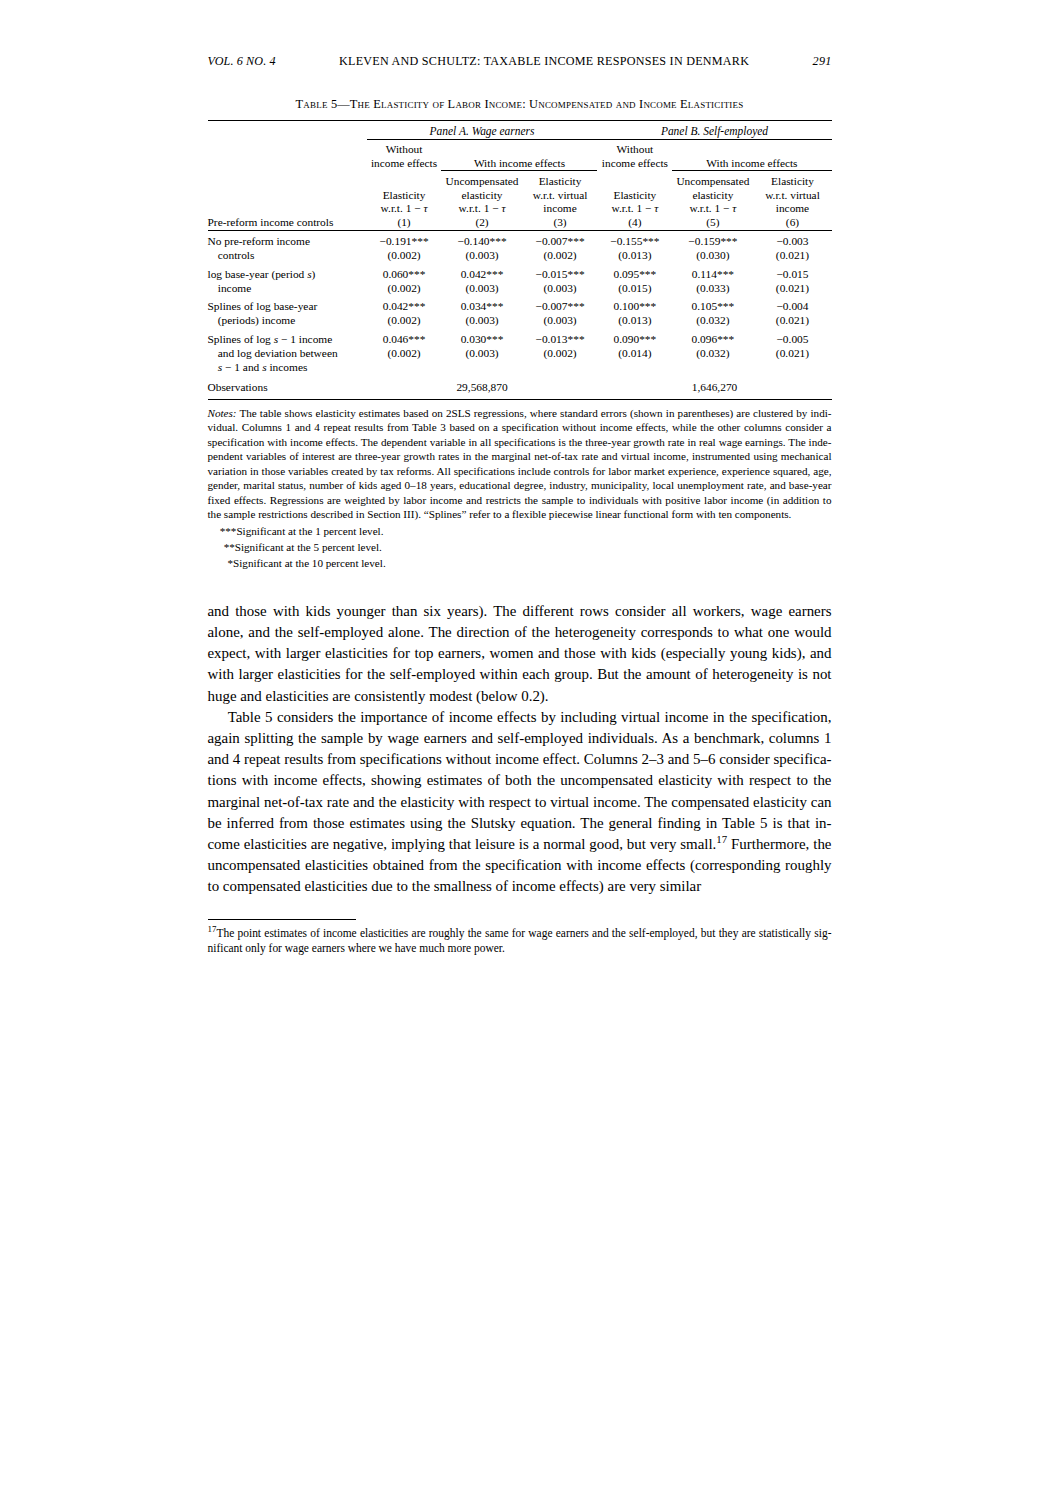VOL. 6 NO. 4
KLEVEN AND SCHULTZ: TAXABLE INCOME RESPONSES IN DENMARK
291
Table 5—The Elasticity of Labor Income: Uncompensated and Income Elasticities
| | Panel A. Wage earners | Panel B. Self-employed |
| | Without income effects | With income effects | Without income effects | With income effects |
| Pre-reform income controls | Elasticity w.r.t. 1 − τ (1) | Uncompensated elasticity w.r.t. 1 − τ (2) | Elasticity w.r.t. virtual income (3) | Elasticity w.r.t. 1 − τ (4) | Uncompensated elasticity w.r.t. 1 − τ (5) | Elasticity w.r.t. virtual income (6) |
| No pre-reform income | −0.191*** | −0.140*** | −0.007*** | −0.155*** | −0.159*** | −0.003 |
| controls | (0.002) | (0.003) | (0.002) | (0.013) | (0.030) | (0.021) |
| log base-year (period s ) | 0.060*** | 0.042*** | −0.015*** | 0.095*** | 0.114*** | −0.015 |
| income | (0.002) | (0.003) | (0.003) | (0.015) | (0.033) | (0.021) |
| Splines of log base-year | 0.042*** | 0.034*** | −0.007*** | 0.100*** | 0.105*** | −0.004 |
| (periods) income | (0.002) | (0.003) | (0.003) | (0.013) | (0.032) | (0.021) |
| Splines of log s − 1 income | 0.046*** | 0.030*** | −0.013*** | 0.090*** | 0.096*** | −0.005 |
| and log deviation between | (0.002) | (0.003) | (0.002) | (0.014) | (0.032) | (0.021) |
| s − 1 and s incomes | |
| Observations | 29,568,870 | 1,646,270 |
Notes: The table shows elasticity estimates based on 2SLS regressions, where standard errors (shown in parentheses) are clustered by individual. Columns 1 and 4 repeat results from Table 3 based on a specification without income effects, while the other columns consider a specification with income effects. The dependent variable in all specifications is the three-year growth rate in real wage earnings. The independent variables of interest are three-year growth rates in the marginal net-of-tax rate and virtual income, instrumented using mechanical variation in those variables created by tax reforms. All specifications include controls for labor market experience, experience squared, age, gender, marital status, number of kids aged 0–18 years, educational degree, industry, municipality, local unemployment rate, and base-year fixed effects. Regressions are weighted by labor income and restricts the sample to individuals with positive labor income (in addition to the sample restrictions described in Section III). “Splines” refer to a flexible piecewise linear functional form with ten components.
***Significant at the 1 percent level.
**Significant at the 5 percent level.
*Significant at the 10 percent level.
and those with kids younger than six years). The different rows consider all workers, wage earners alone, and the self-employed alone. The direction of the heterogeneity corresponds to what one would expect, with larger elasticities for top earners, women and those with kids (especially young kids), and with larger elasticities for the self-employed within each group. But the amount of heterogeneity is not huge and elasticities are consistently modest (below 0.2).
Table 5 considers the importance of income effects by including virtual income in the specification, again splitting the sample by wage earners and self-employed individuals. As a benchmark, columns 1 and 4 repeat results from specifications without income effect. Columns 2–3 and 5–6 consider specifications with income effects, showing estimates of both the uncompensated elasticity with respect to the marginal net-of-tax rate and the elasticity with respect to virtual income. The compensated elasticity can be inferred from those estimates using the Slutsky equation. The general finding in Table 5 is that income elasticities are negative, implying that leisure is a normal good, but very small.17 Furthermore, the uncompensated elasticities obtained from the specification with income effects (corresponding roughly to compensated elasticities due to the smallness of income effects) are very similar
17The point estimates of income elasticities are roughly the same for wage earners and the self-employed, but they are statistically significant only for wage earners where we have much more power.